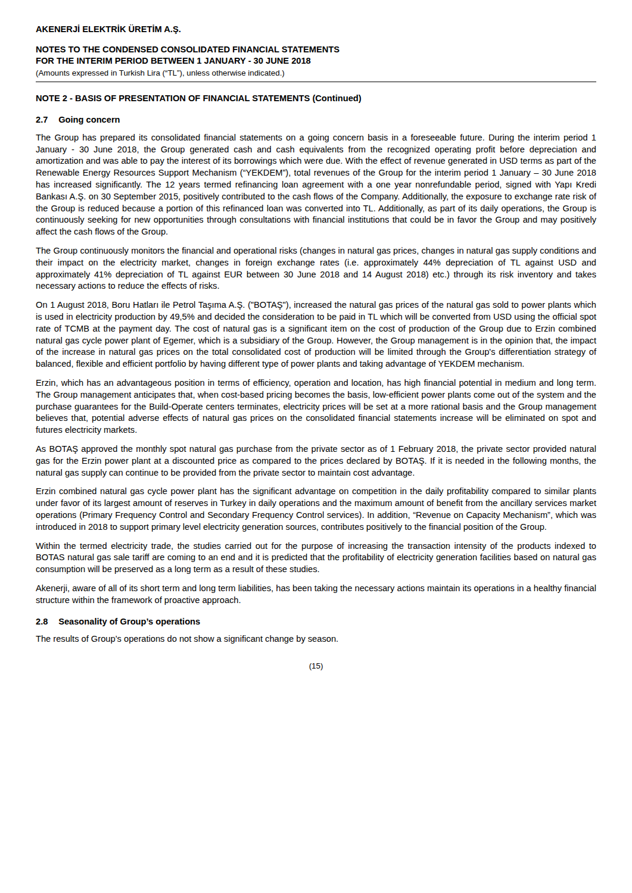AKENERJİ ELEKTRİK ÜRETİM A.Ş.
NOTES TO THE CONDENSED CONSOLIDATED FINANCIAL STATEMENTS
FOR THE INTERIM PERIOD BETWEEN 1 JANUARY - 30 JUNE 2018
(Amounts expressed in Turkish Lira (“TL”), unless otherwise indicated.)
NOTE 2 - BASIS OF PRESENTATION OF FINANCIAL STATEMENTS (Continued)
2.7 Going concern
The Group has prepared its consolidated financial statements on a going concern basis in a foreseeable future. During the interim period 1 January - 30 June 2018, the Group generated cash and cash equivalents from the recognized operating profit before depreciation and amortization and was able to pay the interest of its borrowings which were due. With the effect of revenue generated in USD terms as part of the Renewable Energy Resources Support Mechanism (“YEKDEM”), total revenues of the Group for the interim period 1 January – 30 June 2018 has increased significantly. The 12 years termed refinancing loan agreement with a one year nonrefundable period, signed with Yapı Kredi Bankası A.Ş. on 30 September 2015, positively contributed to the cash flows of the Company. Additionally, the exposure to exchange rate risk of the Group is reduced because a portion of this refinanced loan was converted into TL. Additionally, as part of its daily operations, the Group is continuously seeking for new opportunities through consultations with financial institutions that could be in favor the Group and may positively affect the cash flows of the Group.
The Group continuously monitors the financial and operational risks (changes in natural gas prices, changes in natural gas supply conditions and their impact on the electricity market, changes in foreign exchange rates (i.e. approximately 44% depreciation of TL against USD and approximately 41% depreciation of TL against EUR between 30 June 2018 and 14 August 2018) etc.) through its risk inventory and takes necessary actions to reduce the effects of risks.
On 1 August 2018, Boru Hatları ile Petrol Taşıma A.Ş. ("BOTAŞ"), increased the natural gas prices of the natural gas sold to power plants which is used in electricity production by 49,5% and decided the consideration to be paid in TL which will be converted from USD using the official spot rate of TCMB at the payment day. The cost of natural gas is a significant item on the cost of production of the Group due to Erzin combined natural gas cycle power plant of Egemer, which is a subsidiary of the Group. However, the Group management is in the opinion that, the impact of the increase in natural gas prices on the total consolidated cost of production will be limited through the Group's differentiation strategy of balanced, flexible and efficient portfolio by having different type of power plants and taking advantage of YEKDEM mechanism.
Erzin, which has an advantageous position in terms of efficiency, operation and location, has high financial potential in medium and long term. The Group management anticipates that, when cost-based pricing becomes the basis, low-efficient power plants come out of the system and the purchase guarantees for the Build-Operate centers terminates, electricity prices will be set at a more rational basis and the Group management believes that, potential adverse effects of natural gas prices on the consolidated financial statements increase will be eliminated on spot and futures electricity markets.
As BOTAŞ approved the monthly spot natural gas purchase from the private sector as of 1 February 2018, the private sector provided natural gas for the Erzin power plant at a discounted price as compared to the prices declared by BOTAŞ. If it is needed in the following months, the natural gas supply can continue to be provided from the private sector to maintain cost advantage.
Erzin combined natural gas cycle power plant has the significant advantage on competition in the daily profitability compared to similar plants under favor of its largest amount of reserves in Turkey in daily operations and the maximum amount of benefit from the ancillary services market operations (Primary Frequency Control and Secondary Frequency Control services). In addition, “Revenue on Capacity Mechanism”, which was introduced in 2018 to support primary level electricity generation sources, contributes positively to the financial position of the Group.
Within the termed electricity trade, the studies carried out for the purpose of increasing the transaction intensity of the products indexed to BOTAS natural gas sale tariff are coming to an end and it is predicted that the profitability of electricity generation facilities based on natural gas consumption will be preserved as a long term as a result of these studies.
Akenerji, aware of all of its short term and long term liabilities, has been taking the necessary actions maintain its operations in a healthy financial structure within the framework of proactive approach.
2.8 Seasonality of Group’s operations
The results of Group’s operations do not show a significant change by season.
(15)